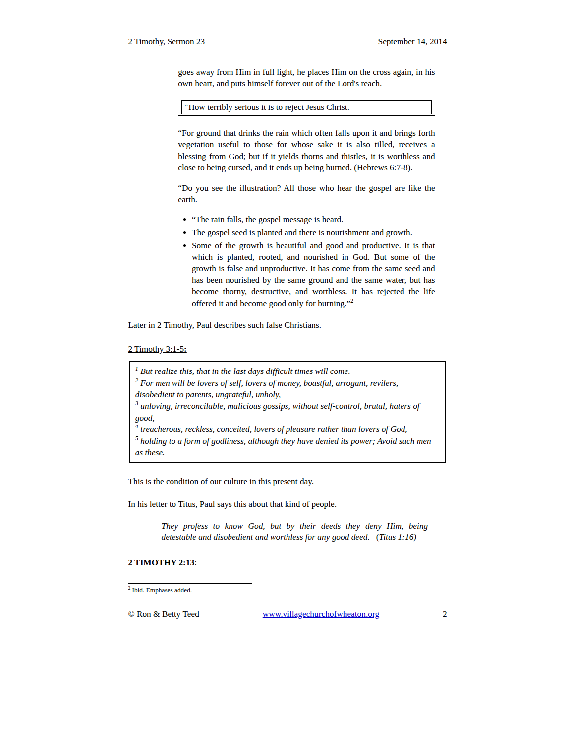2 Timothy, Sermon 23 September 14, 2014
goes away from Him in full light, he places Him on the cross again, in his own heart, and puts himself forever out of the Lord's reach.
“How terribly serious it is to reject Jesus Christ.
“For ground that drinks the rain which often falls upon it and brings forth vegetation useful to those for whose sake it is also tilled, receives a blessing from God; but if it yields thorns and thistles, it is worthless and close to being cursed, and it ends up being burned. (Hebrews 6:7-8).
“Do you see the illustration? All those who hear the gospel are like the earth.
“The rain falls, the gospel message is heard.
The gospel seed is planted and there is nourishment and growth.
Some of the growth is beautiful and good and productive. It is that which is planted, rooted, and nourished in God. But some of the growth is false and unproductive. It has come from the same seed and has been nourished by the same ground and the same water, but has become thorny, destructive, and worthless. It has rejected the life offered it and become good only for burning.”2
Later in 2 Timothy, Paul describes such false Christians.
2 Timothy 3:1-5:
1 But realize this, that in the last days difficult times will come.
2 For men will be lovers of self, lovers of money, boastful, arrogant, revilers, disobedient to parents, ungrateful, unholy,
3 unloving, irreconcilable, malicious gossips, without self-control, brutal, haters of good,
4 treacherous, reckless, conceited, lovers of pleasure rather than lovers of God,
5 holding to a form of godliness, although they have denied its power; Avoid such men as these.
This is the condition of our culture in this present day.
In his letter to Titus, Paul says this about that kind of people.
They profess to know God, but by their deeds they deny Him, being detestable and disobedient and worthless for any good deed. (Titus 1:16)
2 TIMOTHY 2:13:
2 Ibid. Emphases added.
© Ron & Betty Teed www.villagechurchofwheaton.org 2